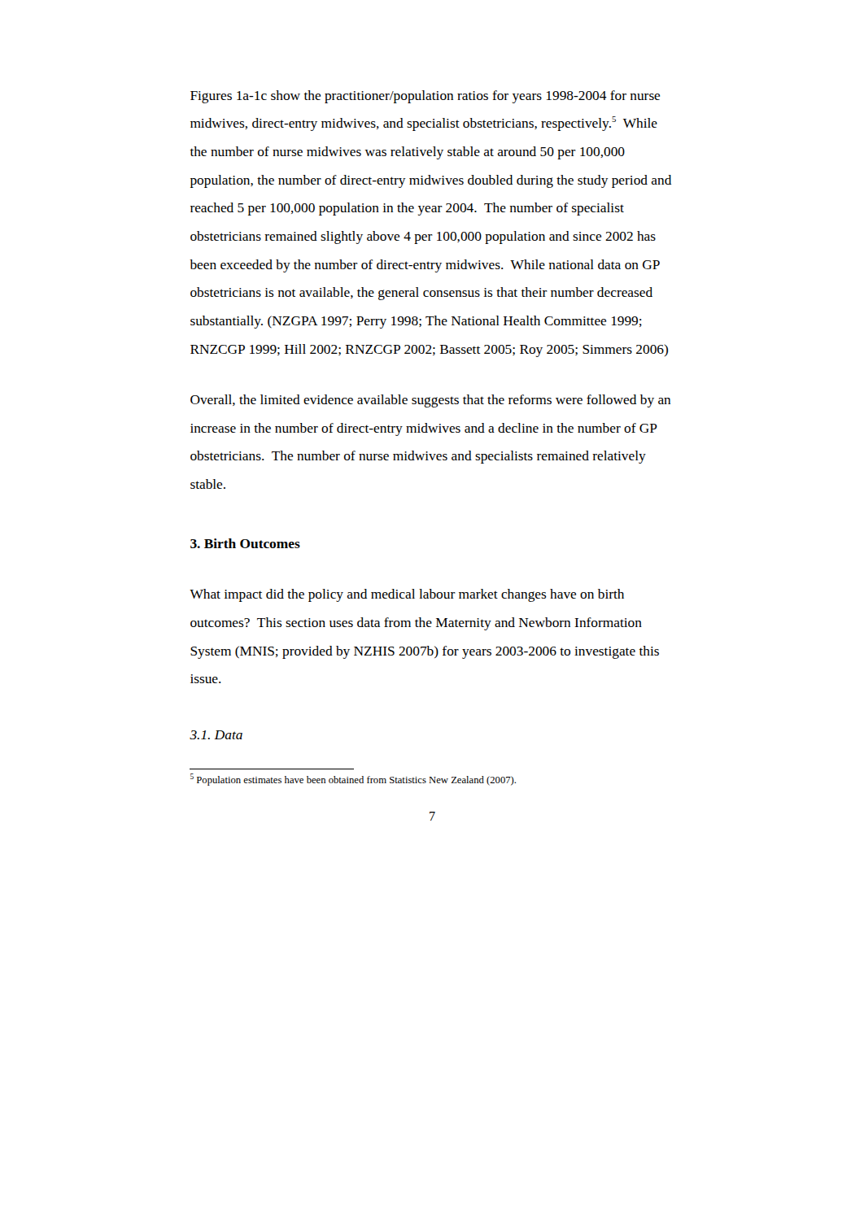Figures 1a-1c show the practitioner/population ratios for years 1998-2004 for nurse midwives, direct-entry midwives, and specialist obstetricians, respectively.5 While the number of nurse midwives was relatively stable at around 50 per 100,000 population, the number of direct-entry midwives doubled during the study period and reached 5 per 100,000 population in the year 2004. The number of specialist obstetricians remained slightly above 4 per 100,000 population and since 2002 has been exceeded by the number of direct-entry midwives. While national data on GP obstetricians is not available, the general consensus is that their number decreased substantially. (NZGPA 1997; Perry 1998; The National Health Committee 1999; RNZCGP 1999; Hill 2002; RNZCGP 2002; Bassett 2005; Roy 2005; Simmers 2006)
Overall, the limited evidence available suggests that the reforms were followed by an increase in the number of direct-entry midwives and a decline in the number of GP obstetricians. The number of nurse midwives and specialists remained relatively stable.
3. Birth Outcomes
What impact did the policy and medical labour market changes have on birth outcomes? This section uses data from the Maternity and Newborn Information System (MNIS; provided by NZHIS 2007b) for years 2003-2006 to investigate this issue.
3.1. Data
5 Population estimates have been obtained from Statistics New Zealand (2007).
7